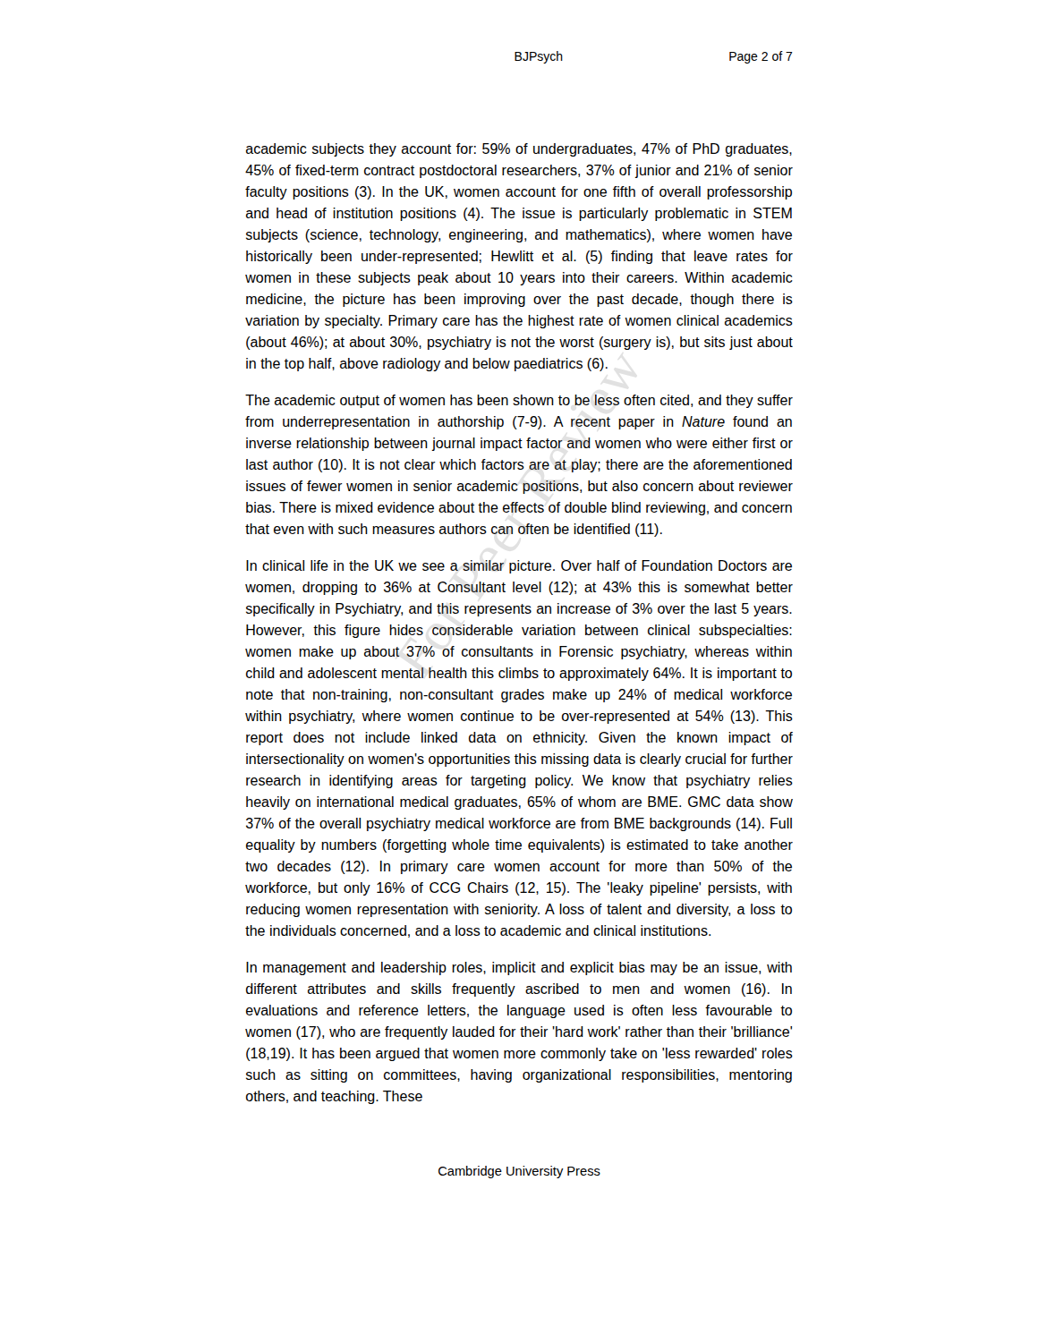BJPsych Page 2 of 7
For Peer Review
academic subjects they account for: 59% of undergraduates, 47% of PhD graduates, 45% of fixed-term contract postdoctoral researchers, 37% of junior and 21% of senior faculty positions (3). In the UK, women account for one fifth of overall professorship and head of institution positions (4). The issue is particularly problematic in STEM subjects (science, technology, engineering, and mathematics), where women have historically been under-represented; Hewlitt et al. (5) finding that leave rates for women in these subjects peak about 10 years into their careers. Within academic medicine, the picture has been improving over the past decade, though there is variation by specialty. Primary care has the highest rate of women clinical academics (about 46%); at about 30%, psychiatry is not the worst (surgery is), but sits just about in the top half, above radiology and below paediatrics (6).
The academic output of women has been shown to be less often cited, and they suffer from underrepresentation in authorship (7-9). A recent paper in Nature found an inverse relationship between journal impact factor and women who were either first or last author (10). It is not clear which factors are at play; there are the aforementioned issues of fewer women in senior academic positions, but also concern about reviewer bias. There is mixed evidence about the effects of double blind reviewing, and concern that even with such measures authors can often be identified (11).
In clinical life in the UK we see a similar picture. Over half of Foundation Doctors are women, dropping to 36% at Consultant level (12); at 43% this is somewhat better specifically in Psychiatry, and this represents an increase of 3% over the last 5 years. However, this figure hides considerable variation between clinical subspecialties: women make up about 37% of consultants in Forensic psychiatry, whereas within child and adolescent mental health this climbs to approximately 64%. It is important to note that non-training, non-consultant grades make up 24% of medical workforce within psychiatry, where women continue to be over-represented at 54% (13). This report does not include linked data on ethnicity. Given the known impact of intersectionality on women's opportunities this missing data is clearly crucial for further research in identifying areas for targeting policy. We know that psychiatry relies heavily on international medical graduates, 65% of whom are BME. GMC data show 37% of the overall psychiatry medical workforce are from BME backgrounds (14). Full equality by numbers (forgetting whole time equivalents) is estimated to take another two decades (12). In primary care women account for more than 50% of the workforce, but only 16% of CCG Chairs (12, 15). The 'leaky pipeline' persists, with reducing women representation with seniority. A loss of talent and diversity, a loss to the individuals concerned, and a loss to academic and clinical institutions.
In management and leadership roles, implicit and explicit bias may be an issue, with different attributes and skills frequently ascribed to men and women (16). In evaluations and reference letters, the language used is often less favourable to women (17), who are frequently lauded for their 'hard work' rather than their 'brilliance' (18,19). It has been argued that women more commonly take on 'less rewarded' roles such as sitting on committees, having organizational responsibilities, mentoring others, and teaching. These
Cambridge University Press